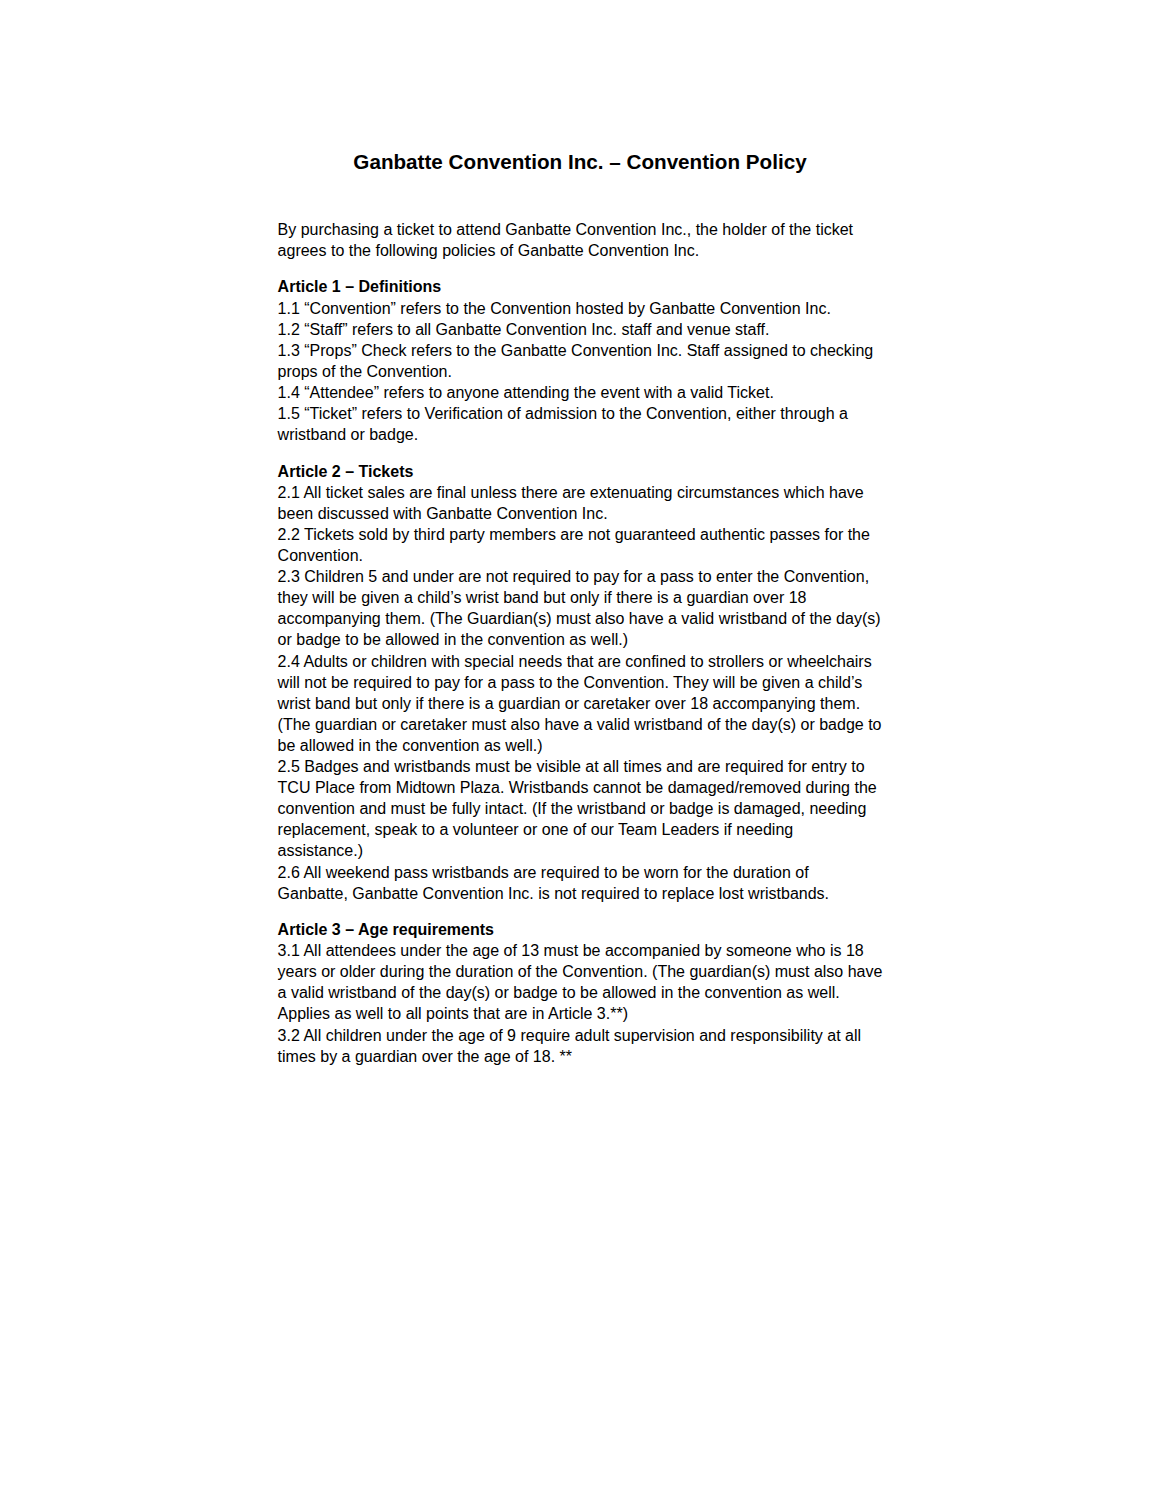Ganbatte Convention Inc. – Convention Policy
By purchasing a ticket to attend Ganbatte Convention Inc., the holder of the ticket agrees to the following policies of Ganbatte Convention Inc.
Article 1 – Definitions
1.1 “Convention” refers to the Convention hosted by Ganbatte Convention Inc.
1.2 “Staff” refers to all Ganbatte Convention Inc. staff and venue staff.
1.3 “Props” Check refers to the Ganbatte Convention Inc. Staff assigned to checking props of the Convention.
1.4 “Attendee” refers to anyone attending the event with a valid Ticket.
1.5 “Ticket” refers to Verification of admission to the Convention, either through a wristband or badge.
Article 2 – Tickets
2.1 All ticket sales are final unless there are extenuating circumstances which have been discussed with Ganbatte Convention Inc.
2.2 Tickets sold by third party members are not guaranteed authentic passes for the Convention.
2.3 Children 5 and under are not required to pay for a pass to enter the Convention, they will be given a child’s wrist band but only if there is a guardian over 18 accompanying them. (The Guardian(s) must also have a valid wristband of the day(s) or badge to be allowed in the convention as well.)
2.4 Adults or children with special needs that are confined to strollers or wheelchairs will not be required to pay for a pass to the Convention. They will be given a child’s wrist band but only if there is a guardian or caretaker over 18 accompanying them. (The guardian or caretaker must also have a valid wristband of the day(s) or badge to be allowed in the convention as well.)
2.5 Badges and wristbands must be visible at all times and are required for entry to TCU Place from Midtown Plaza. Wristbands cannot be damaged/removed during the convention and must be fully intact. (If the wristband or badge is damaged, needing replacement, speak to a volunteer or one of our Team Leaders if needing assistance.)
2.6 All weekend pass wristbands are required to be worn for the duration of Ganbatte, Ganbatte Convention Inc. is not required to replace lost wristbands.
Article 3 – Age requirements
3.1 All attendees under the age of 13 must be accompanied by someone who is 18 years or older during the duration of the Convention. (The guardian(s) must also have a valid wristband of the day(s) or badge to be allowed in the convention as well. Applies as well to all points that are in Article 3.**)
3.2 All children under the age of 9 require adult supervision and responsibility at all times by a guardian over the age of 18. **